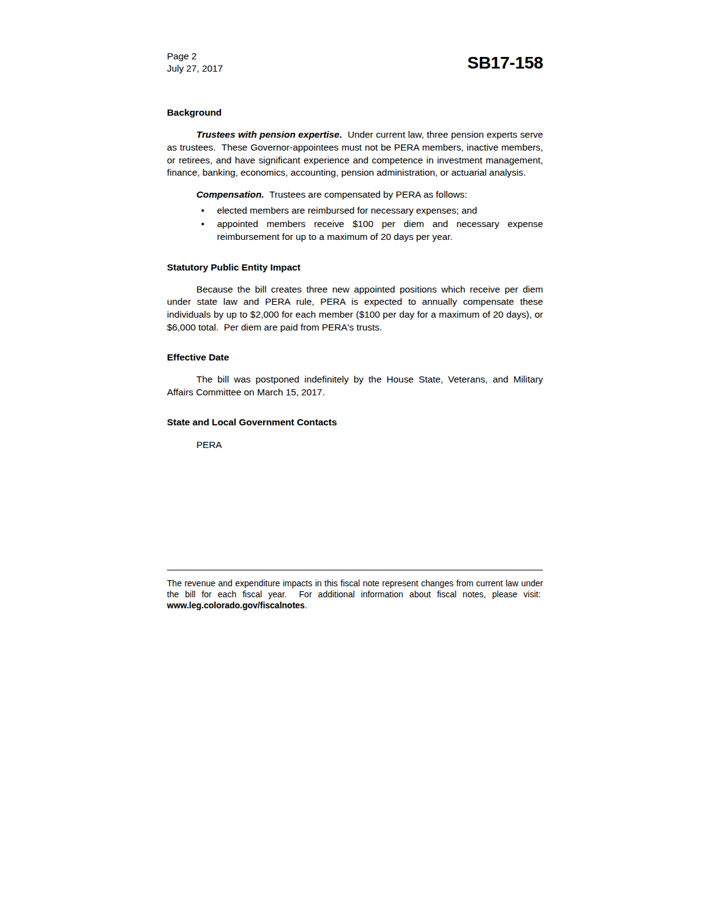Page 2
July 27, 2017
SB17-158
Background
Trustees with pension expertise. Under current law, three pension experts serve as trustees. These Governor-appointees must not be PERA members, inactive members, or retirees, and have significant experience and competence in investment management, finance, banking, economics, accounting, pension administration, or actuarial analysis.
Compensation. Trustees are compensated by PERA as follows:
elected members are reimbursed for necessary expenses; and
appointed members receive $100 per diem and necessary expense reimbursement for up to a maximum of 20 days per year.
Statutory Public Entity Impact
Because the bill creates three new appointed positions which receive per diem under state law and PERA rule, PERA is expected to annually compensate these individuals by up to $2,000 for each member ($100 per day for a maximum of 20 days), or $6,000 total. Per diem are paid from PERA's trusts.
Effective Date
The bill was postponed indefinitely by the House State, Veterans, and Military Affairs Committee on March 15, 2017.
State and Local Government Contacts
PERA
The revenue and expenditure impacts in this fiscal note represent changes from current law under the bill for each fiscal year. For additional information about fiscal notes, please visit: www.leg.colorado.gov/fiscalnotes.